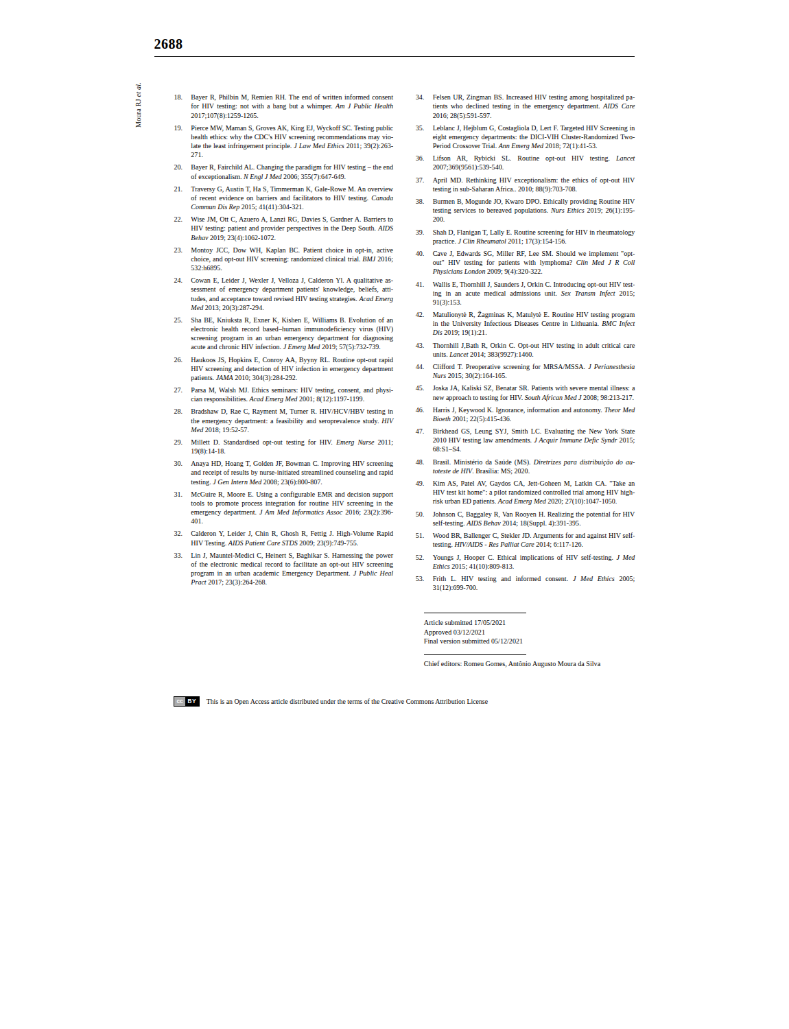2688
Moura RJ et al.
Bayer R, Philbin M, Remien RH. The end of written informed consent for HIV testing: not with a bang but a whimper. Am J Public Health 2017;107(8):1259-1265.
Pierce MW, Maman S, Groves AK, King EJ, Wyckoff SC. Testing public health ethics: why the CDC's HIV screening recommendations may violate the least infringement principle. J Law Med Ethics 2011; 39(2):263-271.
Bayer R, Fairchild AL. Changing the paradigm for HIV testing – the end of exceptionalism. N Engl J Med 2006; 355(7):647-649.
Traversy G, Austin T, Ha S, Timmerman K, Gale-Rowe M. An overview of recent evidence on barriers and facilitators to HIV testing. Canada Commun Dis Rep 2015; 41(41):304-321.
Wise JM, Ott C, Azuero A, Lanzi RG, Davies S, Gardner A. Barriers to HIV testing: patient and provider perspectives in the Deep South. AIDS Behav 2019; 23(4):1062-1072.
Montoy JCC, Dow WH, Kaplan BC. Patient choice in opt-in, active choice, and opt-out HIV screening: randomized clinical trial. BMJ 2016; 532:h6895.
Cowan E, Leider J, Wexler J, Velloza J, Calderon Yl. A qualitative assessment of emergency department patients' knowledge, beliefs, attitudes, and acceptance toward revised HIV testing strategies. Acad Emerg Med 2013; 20(3):287-294.
Sha BE, Kniuksta R, Exner K, Kishen E, Williams B. Evolution of an electronic health record based–human immunodeficiency virus (HIV) screening program in an urban emergency department for diagnosing acute and chronic HIV infection. J Emerg Med 2019; 57(5):732-739.
Haukoos JS, Hopkins E, Conroy AA, Byyny RL. Routine opt-out rapid HIV screening and detection of HIV infection in emergency department patients. JAMA 2010; 304(3):284-292.
Parsa M, Walsh MJ. Ethics seminars: HIV testing, consent, and physician responsibilities. Acad Emerg Med 2001; 8(12):1197-1199.
Bradshaw D, Rae C, Rayment M, Turner R. HIV/HCV/HBV testing in the emergency department: a feasibility and seroprevalence study. HIV Med 2018; 19:52-57.
Millett D. Standardised opt-out testing for HIV. Emerg Nurse 2011; 19(8):14-18.
Anaya HD, Hoang T, Golden JF, Bowman C. Improving HIV screening and receipt of results by nurse-initiated streamlined counseling and rapid testing. J Gen Intern Med 2008; 23(6):800-807.
McGuire R, Moore E. Using a configurable EMR and decision support tools to promote process integration for routine HIV screening in the emergency department. J Am Med Informatics Assoc 2016; 23(2):396-401.
Calderon Y, Leider J, Chin R, Ghosh R, Fettig J. High-Volume Rapid HIV Testing. AIDS Patient Care STDS 2009; 23(9):749-755.
Lin J, Mauntel-Medici C, Heinert S, Baghikar S. Harnessing the power of the electronic medical record to facilitate an opt-out HIV screening program in an urban academic Emergency Department. J Public Heal Pract 2017; 23(3):264-268.
Felsen UR, Zingman BS. Increased HIV testing among hospitalized patients who declined testing in the emergency department. AIDS Care 2016; 28(5):591-597.
Leblanc J, Hejblum G, Costagliola D, Lert F. Targeted HIV Screening in eight emergency departments: the DICI-VIH Cluster-Randomized Two-Period Crossover Trial. Ann Emerg Med 2018; 72(1):41-53.
Lifson AR, Rybicki SL. Routine opt-out HIV testing. Lancet 2007;369(9561):539-540.
April MD. Rethinking HIV exceptionalism: the ethics of opt-out HIV testing in sub-Saharan Africa.. 2010; 88(9):703-708.
Burmen B, Mogunde JO, Kwaro DPO. Ethically providing Routine HIV testing services to bereaved populations. Nurs Ethics 2019; 26(1):195-200.
Shah D, Flanigan T, Lally E. Routine screening for HIV in rheumatology practice. J Clin Rheumatol 2011; 17(3):154-156.
Cave J, Edwards SG, Miller RF, Lee SM. Should we implement "opt-out" HIV testing for patients with lymphoma? Clin Med J R Coll Physicians London 2009; 9(4):320-322.
Wallis E, Thornhill J, Saunders J, Orkin C. Introducing opt-out HIV testing in an acute medical admissions unit. Sex Transm Infect 2015; 91(3):153.
Matulionytė R, Žagminas K, Matulytė E. Routine HIV testing program in the University Infectious Diseases Centre in Lithuania. BMC Infect Dis 2019; 19(1):21.
Thornhill J,Bath R, Orkin C. Opt-out HIV testing in adult critical care units. Lancet 2014; 383(9927):1460.
Clifford T. Preoperative screening for MRSA/MSSA. J Perianesthesia Nurs 2015; 30(2):164-165.
Joska JA, Kaliski SZ, Benatar SR. Patients with severe mental illness: a new approach to testing for HIV. South African Med J 2008; 98:213-217.
Harris J, Keywood K. Ignorance, information and autonomy. Theor Med Bioeth 2001; 22(5):415-436.
Birkhead GS, Leung SYJ, Smith LC. Evaluating the New York State 2010 HIV testing law amendments. J Acquir Immune Defic Syndr 2015; 68:S1–S4.
Brasil. Ministério da Saúde (MS). Diretrizes para distribuição do autoteste de HIV. Brasília: MS; 2020.
Kim AS, Patel AV, Gaydos CA, Jett-Goheen M, Latkin CA. "Take an HIV test kit home": a pilot randomized controlled trial among HIV high-risk urban ED patients. Acad Emerg Med 2020; 27(10):1047-1050.
Johnson C, Baggaley R, Van Rooyen H. Realizing the potential for HIV self-testing. AIDS Behav 2014; 18(Suppl. 4):391-395.
Wood BR, Ballenger C, Stekler JD. Arguments for and against HIV self-testing. HIV/AIDS - Res Palliat Care 2014; 6:117-126.
Youngs J, Hooper C. Ethical implications of HIV self-testing. J Med Ethics 2015; 41(10):809-813.
Frith L. HIV testing and informed consent. J Med Ethics 2005; 31(12):699-700.
Article submitted 17/05/2021
Approved 03/12/2021
Final version submitted 05/12/2021
Chief editors: Romeu Gomes, Antônio Augusto Moura da Silva
cc BY This is an Open Access article distributed under the terms of the Creative Commons Attribution License